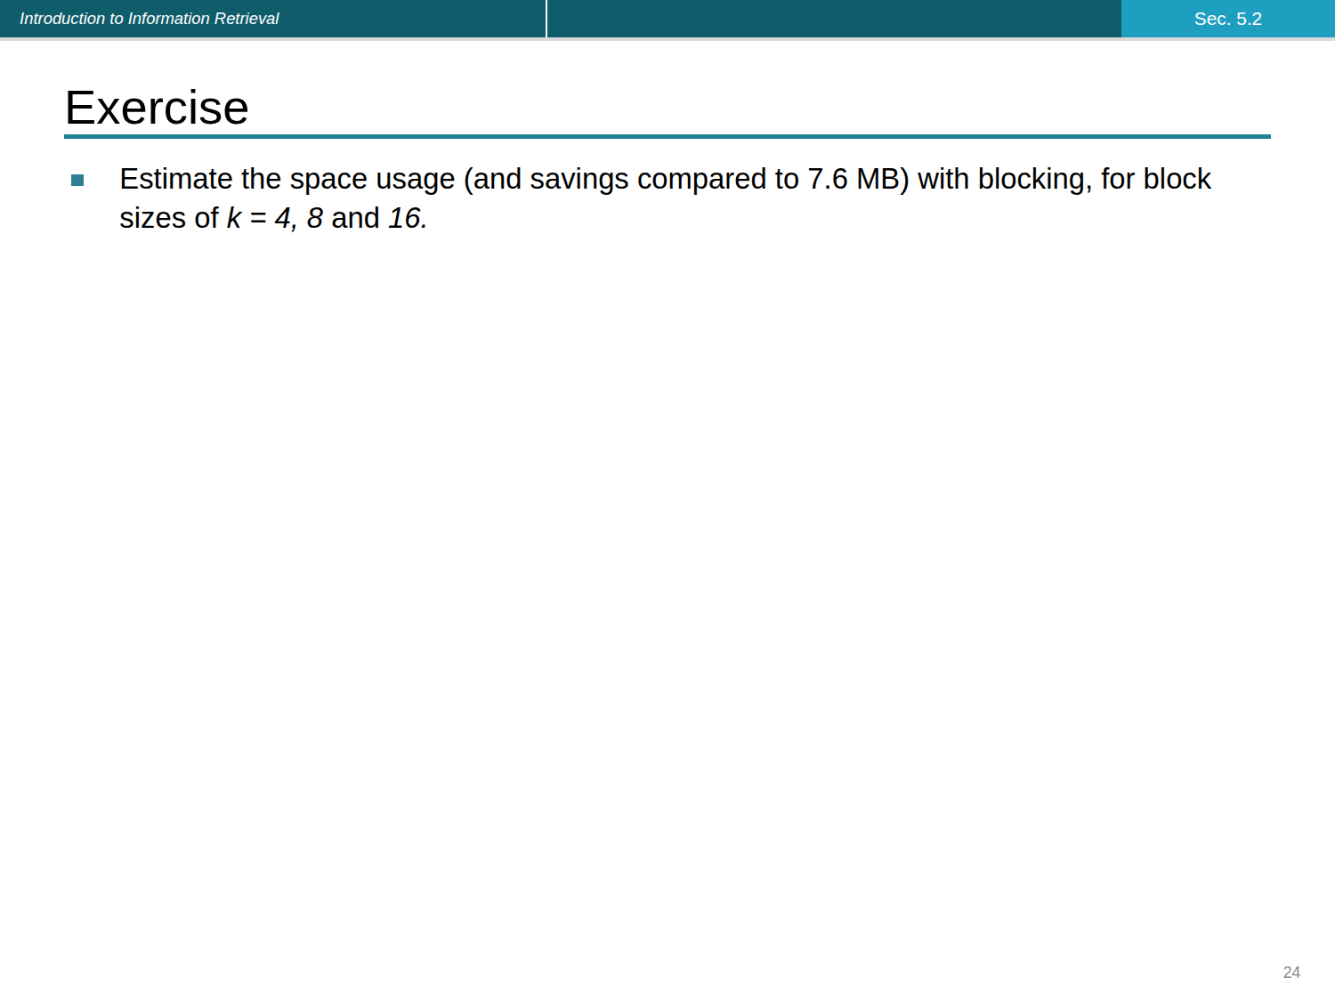Introduction to Information Retrieval
Sec. 5.2
Exercise
Estimate the space usage (and savings compared to 7.6 MB) with blocking, for block sizes of k = 4, 8 and 16.
24